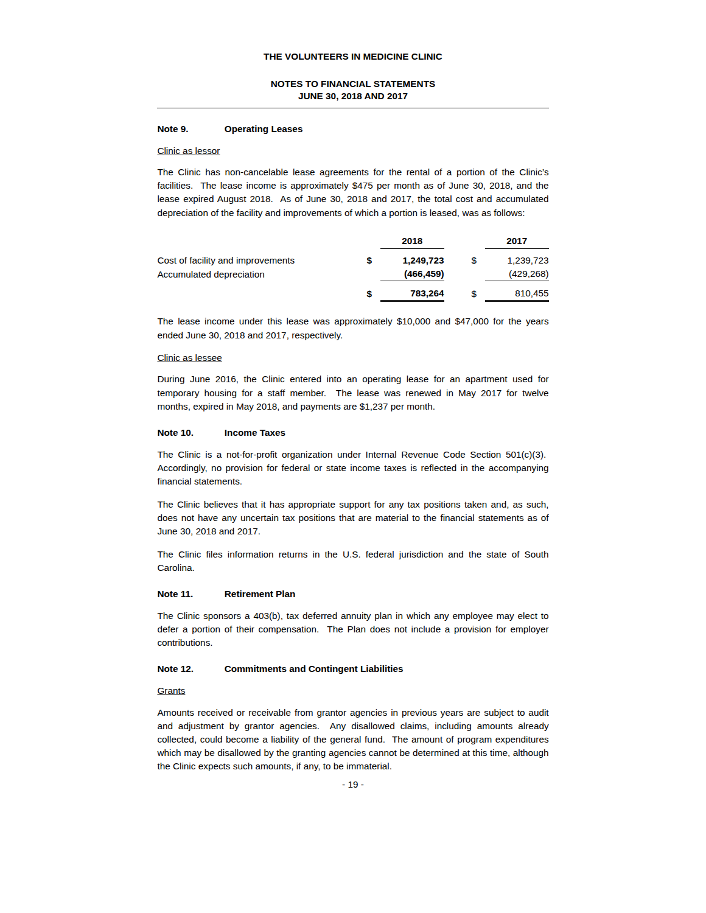The Volunteers in Medicine Clinic
Notes to Financial Statements
June 30, 2018 and 2017
Note 9. Operating Leases
Clinic as lessor
The Clinic has non-cancelable lease agreements for the rental of a portion of the Clinic’s facilities. The lease income is approximately $475 per month as of June 30, 2018, and the lease expired August 2018. As of June 30, 2018 and 2017, the total cost and accumulated depreciation of the facility and improvements of which a portion is leased, was as follows:
| | | 2018 | | | 2017 |
| Cost of facility and improvements | $ | 1,249,723 | | $ | 1,239,723 |
| Accumulated depreciation | | (466,459) | | | (429,268) |
| | $ | 783,264 | | $ | 810,455 |
The lease income under this lease was approximately $10,000 and $47,000 for the years ended June 30, 2018 and 2017, respectively.
Clinic as lessee
During June 2016, the Clinic entered into an operating lease for an apartment used for temporary housing for a staff member. The lease was renewed in May 2017 for twelve months, expired in May 2018, and payments are $1,237 per month.
Note 10. Income Taxes
The Clinic is a not-for-profit organization under Internal Revenue Code Section 501(c)(3). Accordingly, no provision for federal or state income taxes is reflected in the accompanying financial statements.
The Clinic believes that it has appropriate support for any tax positions taken and, as such, does not have any uncertain tax positions that are material to the financial statements as of June 30, 2018 and 2017.
The Clinic files information returns in the U.S. federal jurisdiction and the state of South Carolina.
Note 11. Retirement Plan
The Clinic sponsors a 403(b), tax deferred annuity plan in which any employee may elect to defer a portion of their compensation. The Plan does not include a provision for employer contributions.
Note 12. Commitments and Contingent Liabilities
Grants
Amounts received or receivable from grantor agencies in previous years are subject to audit and adjustment by grantor agencies. Any disallowed claims, including amounts already collected, could become a liability of the general fund. The amount of program expenditures which may be disallowed by the granting agencies cannot be determined at this time, although the Clinic expects such amounts, if any, to be immaterial.
- 19 -